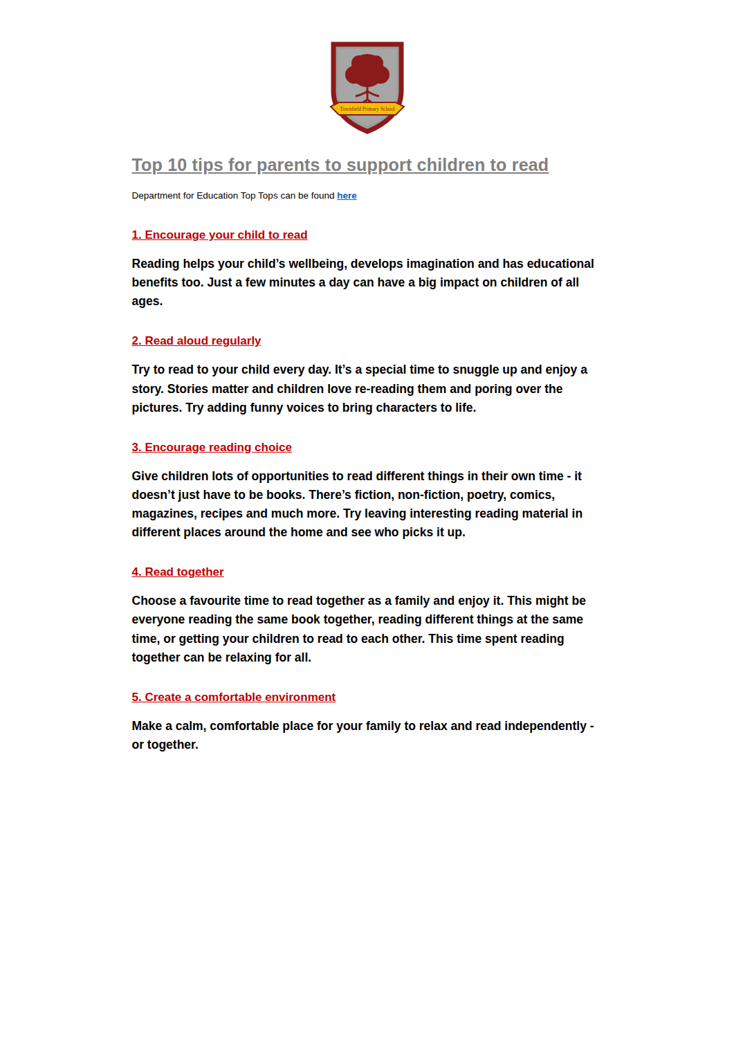Townfield Primary School
Top 10 tips for parents to support children to read
Department for Education Top Tops can be found here
1. Encourage your child to read
Reading helps your child’s wellbeing, develops imagination and has educational benefits too. Just a few minutes a day can have a big impact on children of all ages.
2. Read aloud regularly
Try to read to your child every day. It’s a special time to snuggle up and enjoy a story. Stories matter and children love re-reading them and poring over the pictures. Try adding funny voices to bring characters to life.
3. Encourage reading choice
Give children lots of opportunities to read different things in their own time - it doesn’t just have to be books. There’s fiction, non-fiction, poetry, comics, magazines, recipes and much more. Try leaving interesting reading material in different places around the home and see who picks it up.
4. Read together
Choose a favourite time to read together as a family and enjoy it. This might be everyone reading the same book together, reading different things at the same time, or getting your children to read to each other. This time spent reading together can be relaxing for all.
5. Create a comfortable environment
Make a calm, comfortable place for your family to relax and read independently - or together.